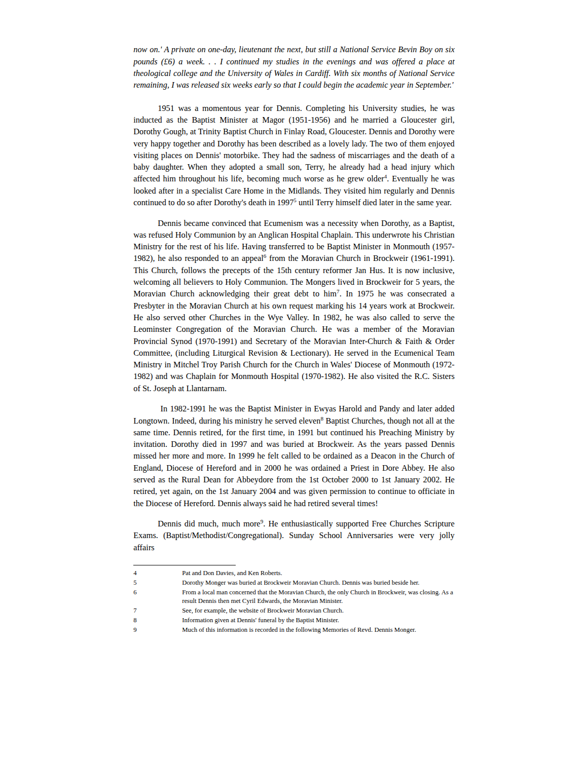now on.' A private on one-day, lieutenant the next, but still a National Service Bevin Boy on six pounds (£6) a week. . . I continued my studies in the evenings and was offered a place at theological college and the University of Wales in Cardiff. With six months of National Service remaining, I was released six weeks early so that I could begin the academic year in September.'
1951 was a momentous year for Dennis. Completing his University studies, he was inducted as the Baptist Minister at Magor (1951-1956) and he married a Gloucester girl, Dorothy Gough, at Trinity Baptist Church in Finlay Road, Gloucester. Dennis and Dorothy were very happy together and Dorothy has been described as a lovely lady. The two of them enjoyed visiting places on Dennis' motorbike. They had the sadness of miscarriages and the death of a baby daughter. When they adopted a small son, Terry, he already had a head injury which affected him throughout his life, becoming much worse as he grew older4. Eventually he was looked after in a specialist Care Home in the Midlands. They visited him regularly and Dennis continued to do so after Dorothy's death in 19975 until Terry himself died later in the same year.
Dennis became convinced that Ecumenism was a necessity when Dorothy, as a Baptist, was refused Holy Communion by an Anglican Hospital Chaplain. This underwrote his Christian Ministry for the rest of his life. Having transferred to be Baptist Minister in Monmouth (1957-1982), he also responded to an appeal6 from the Moravian Church in Brockweir (1961-1991). This Church, follows the precepts of the 15th century reformer Jan Hus. It is now inclusive, welcoming all believers to Holy Communion. The Mongers lived in Brockweir for 5 years, the Moravian Church acknowledging their great debt to him7. In 1975 he was consecrated a Presbyter in the Moravian Church at his own request marking his 14 years work at Brockweir. He also served other Churches in the Wye Valley. In 1982, he was also called to serve the Leominster Congregation of the Moravian Church. He was a member of the Moravian Provincial Synod (1970-1991) and Secretary of the Moravian Inter-Church & Faith & Order Committee, (including Liturgical Revision & Lectionary). He served in the Ecumenical Team Ministry in Mitchel Troy Parish Church for the Church in Wales' Diocese of Monmouth (1972-1982) and was Chaplain for Monmouth Hospital (1970-1982). He also visited the R.C. Sisters of St. Joseph at Llantarnam.
In 1982-1991 he was the Baptist Minister in Ewyas Harold and Pandy and later added Longtown. Indeed, during his ministry he served eleven8 Baptist Churches, though not all at the same time. Dennis retired, for the first time, in 1991 but continued his Preaching Ministry by invitation. Dorothy died in 1997 and was buried at Brockweir. As the years passed Dennis missed her more and more. In 1999 he felt called to be ordained as a Deacon in the Church of England, Diocese of Hereford and in 2000 he was ordained a Priest in Dore Abbey. He also served as the Rural Dean for Abbeydore from the 1st October 2000 to 1st January 2002. He retired, yet again, on the 1st January 2004 and was given permission to continue to officiate in the Diocese of Hereford. Dennis always said he had retired several times!
Dennis did much, much more9. He enthusiastically supported Free Churches Scripture Exams. (Baptist/Methodist/Congregational). Sunday School Anniversaries were very jolly affairs
| 4 | Pat and Don Davies, and Ken Roberts. |
| 5 | Dorothy Monger was buried at Brockweir Moravian Church. Dennis was buried beside her. |
| 6 | From a local man concerned that the Moravian Church, the only Church in Brockweir, was closing. As a result Dennis then met Cyril Edwards, the Moravian Minister. |
| 7 | See, for example, the website of Brockweir Moravian Church. |
| 8 | Information given at Dennis' funeral by the Baptist Minister. |
| 9 | Much of this information is recorded in the following Memories of Revd. Dennis Monger. |